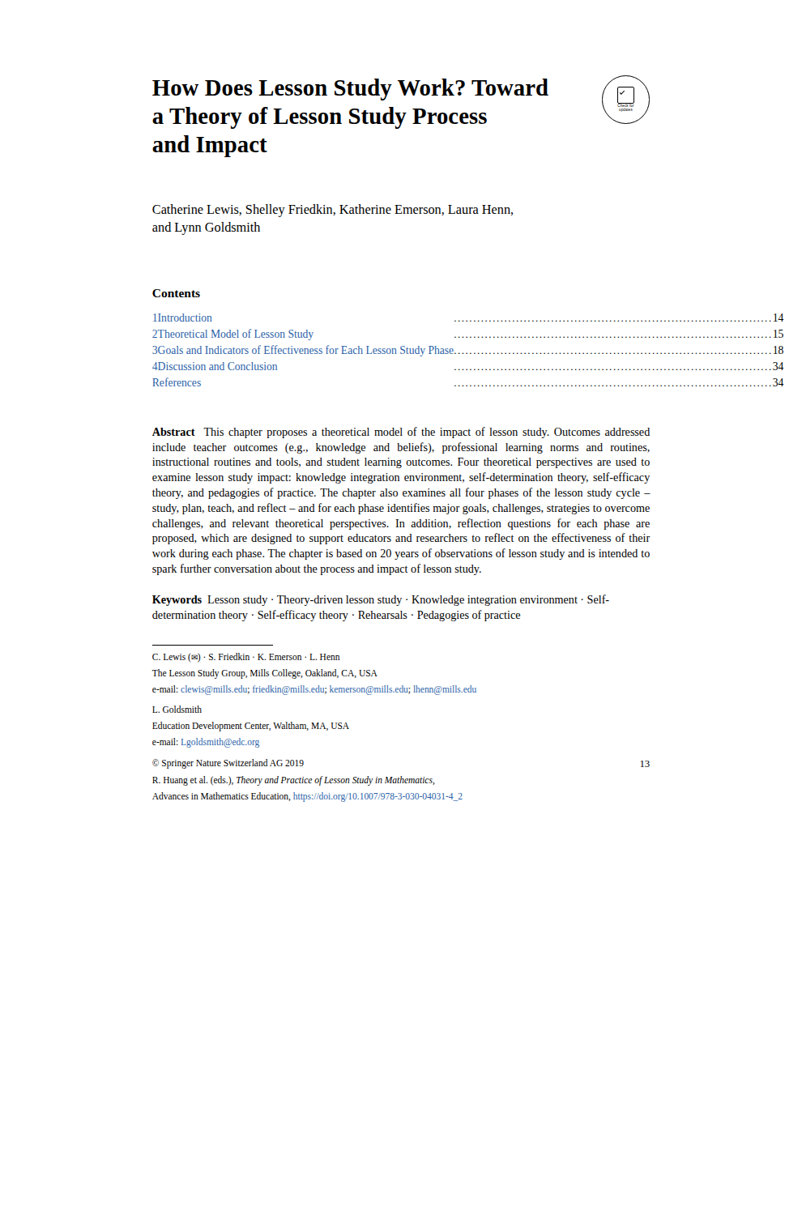Check for
updates
How Does Lesson Study Work? Toward
a Theory of Lesson Study Process
and Impact
Catherine Lewis, Shelley Friedkin, Katherine Emerson, Laura Henn,
and Lynn Goldsmith
Contents
| 1 | Introduction | .................................................................................. | 14 |
| 2 | Theoretical Model of Lesson Study | .................................................................................. | 15 |
| 3 | Goals and Indicators of Effectiveness for Each Lesson Study Phase | .................................................................................. | 18 |
| 4 | Discussion and Conclusion | .................................................................................. | 34 |
| References | .................................................................................. | 34 |
Abstract This chapter proposes a theoretical model of the impact of lesson study. Outcomes addressed include teacher outcomes (e.g., knowledge and beliefs), professional learning norms and routines, instructional routines and tools, and student learning outcomes. Four theoretical perspectives are used to examine lesson study impact: knowledge integration environment, self-determination theory, self-efficacy theory, and pedagogies of practice. The chapter also examines all four phases of the lesson study cycle – study, plan, teach, and reflect – and for each phase identifies major goals, challenges, strategies to overcome challenges, and relevant theoretical perspectives. In addition, reflection questions for each phase are proposed, which are designed to support educators and researchers to reflect on the effectiveness of their work during each phase. The chapter is based on 20 years of observations of lesson study and is intended to spark further conversation about the process and impact of lesson study.
Keywords Lesson study · Theory-driven lesson study · Knowledge integration environment · Self-determination theory · Self-efficacy theory · Rehearsals · Pedagogies of practice
C. Lewis (✉) · S. Friedkin · K. Emerson · L. Henn
The Lesson Study Group, Mills College, Oakland, CA, USA
e-mail: clewis@mills.edu; friedkin@mills.edu; kemerson@mills.edu; lhenn@mills.edu
L. Goldsmith
Education Development Center, Waltham, MA, USA
e-mail: Lgoldsmith@edc.org
13
© Springer Nature Switzerland AG 2019
R. Huang et al. (eds.), Theory and Practice of Lesson Study in Mathematics,
Advances in Mathematics Education, https://doi.org/10.1007/978-3-030-04031-4_2